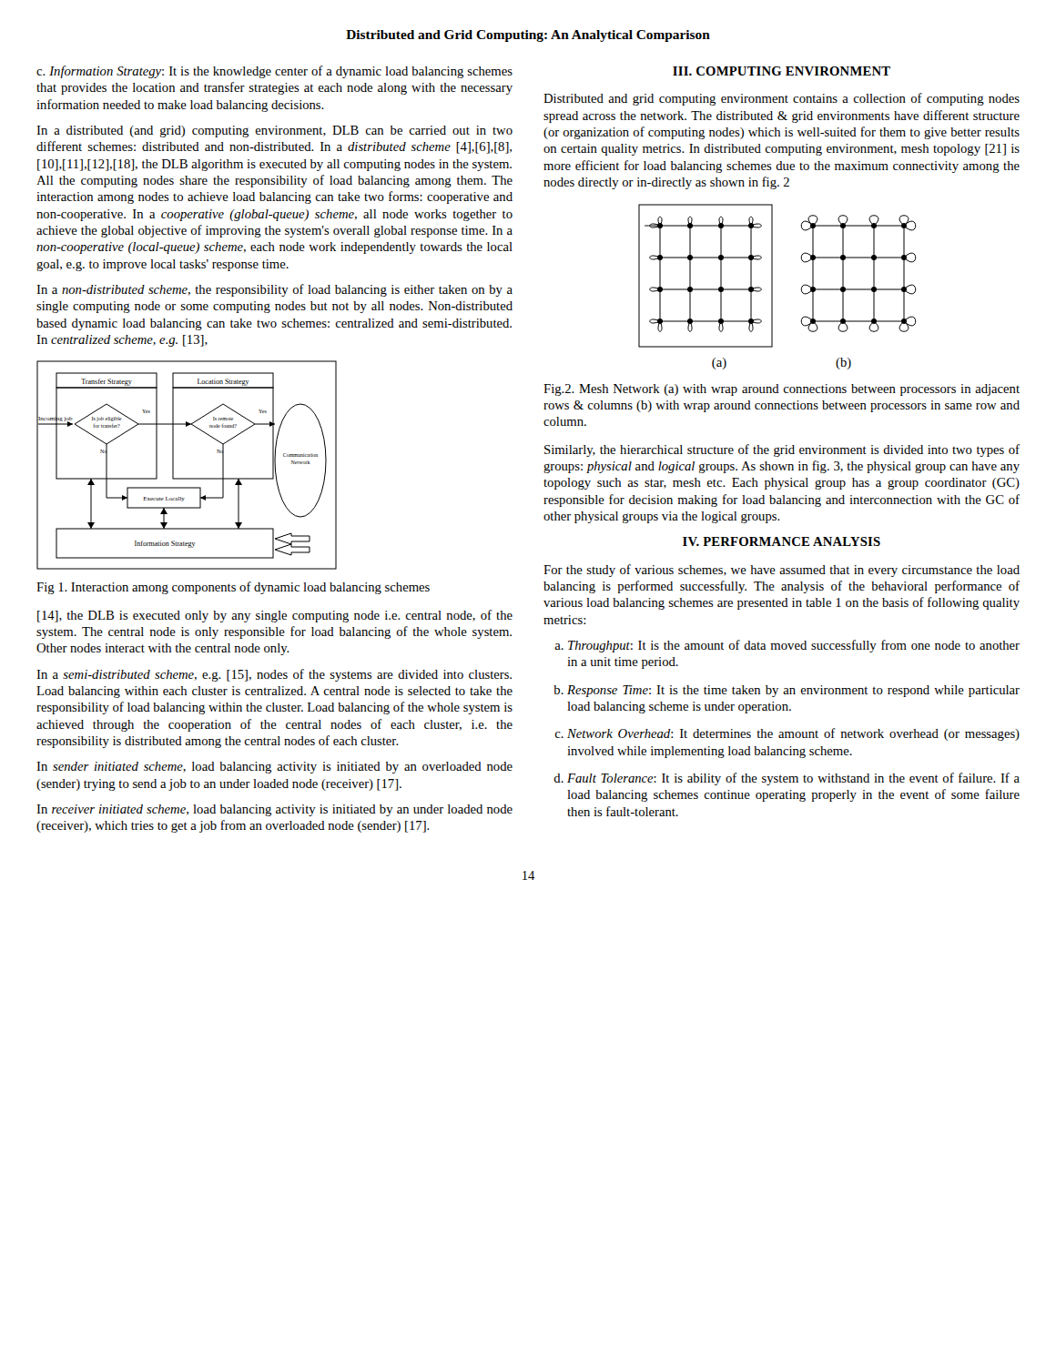Distributed and Grid Computing: An Analytical Comparison
c. Information Strategy: It is the knowledge center of a dynamic load balancing schemes that provides the location and transfer strategies at each node along with the necessary information needed to make load balancing decisions.
In a distributed (and grid) computing environment, DLB can be carried out in two different schemes: distributed and non-distributed. In a distributed scheme [4],[6],[8],[10],[11],[12],[18], the DLB algorithm is executed by all computing nodes in the system. All the computing nodes share the responsibility of load balancing among them. The interaction among nodes to achieve load balancing can take two forms: cooperative and non-cooperative. In a cooperative (global-queue) scheme, all node works together to achieve the global objective of improving the system's overall global response time. In a non-cooperative (local-queue) scheme, each node work independently towards the local goal, e.g. to improve local tasks' response time.
In a non-distributed scheme, the responsibility of load balancing is either taken on by a single computing node or some computing nodes but not by all nodes. Non-distributed based dynamic load balancing can take two schemes: centralized and semi-distributed. In centralized scheme, e.g. [13],
Transfer Strategy Location Strategy Incoming job Is job eligible for transfer? Yes No Is remote node found? Yes No Execute Locally Communication Network Information Strategy
Fig 1. Interaction among components of dynamic load balancing schemes
[14], the DLB is executed only by any single computing node i.e. central node, of the system. The central node is only responsible for load balancing of the whole system. Other nodes interact with the central node only.
In a semi-distributed scheme, e.g. [15], nodes of the systems are divided into clusters. Load balancing within each cluster is centralized. A central node is selected to take the responsibility of load balancing within the cluster. Load balancing of the whole system is achieved through the cooperation of the central nodes of each cluster, i.e. the responsibility is distributed among the central nodes of each cluster.
In sender initiated scheme, load balancing activity is initiated by an overloaded node (sender) trying to send a job to an under loaded node (receiver) [17].
In receiver initiated scheme, load balancing activity is initiated by an under loaded node (receiver), which tries to get a job from an overloaded node (sender) [17].
III. Computing Environment
Distributed and grid computing environment contains a collection of computing nodes spread across the network. The distributed & grid environments have different structure (or organization of computing nodes) which is well-suited for them to give better results on certain quality metrics. In distributed computing environment, mesh topology [21] is more efficient for load balancing schemes due to the maximum connectivity among the nodes directly or in-directly as shown in fig. 2
(a) (b)
Fig.2. Mesh Network (a) with wrap around connections between processors in adjacent rows & columns (b) with wrap around connections between processors in same row and column.
Similarly, the hierarchical structure of the grid environment is divided into two types of groups: physical and logical groups. As shown in fig. 3, the physical group can have any topology such as star, mesh etc. Each physical group has a group coordinator (GC) responsible for decision making for load balancing and interconnection with the GC of other physical groups via the logical groups.
IV. Performance Analysis
For the study of various schemes, we have assumed that in every circumstance the load balancing is performed successfully. The analysis of the behavioral performance of various load balancing schemes are presented in table 1 on the basis of following quality metrics:
Throughput: It is the amount of data moved successfully from one node to another in a unit time period.
Response Time: It is the time taken by an environment to respond while particular load balancing scheme is under operation.
Network Overhead: It determines the amount of network overhead (or messages) involved while implementing load balancing scheme.
Fault Tolerance: It is ability of the system to withstand in the event of failure. If a load balancing schemes continue operating properly in the event of some failure then is fault-tolerant.
14